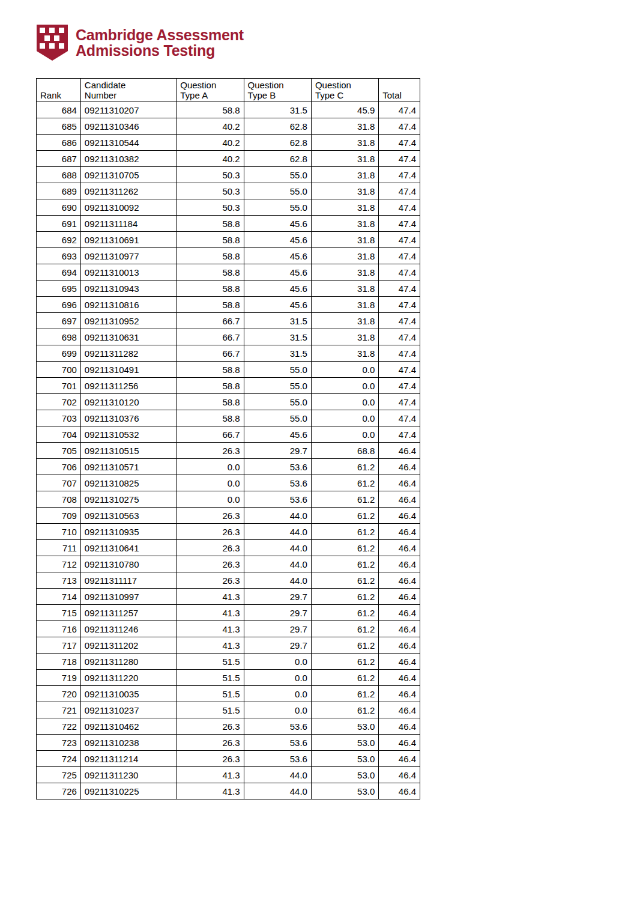Cambridge Assessment
Admissions Testing
| Rank | Candidate Number | Question Type A | Question Type B | Question Type C | Total |
| --- | --- | --- | --- | --- | --- |
| 684 | 09211310207 | 58.8 | 31.5 | 45.9 | 47.4 |
| 685 | 09211310346 | 40.2 | 62.8 | 31.8 | 47.4 |
| 686 | 09211310544 | 40.2 | 62.8 | 31.8 | 47.4 |
| 687 | 09211310382 | 40.2 | 62.8 | 31.8 | 47.4 |
| 688 | 09211310705 | 50.3 | 55.0 | 31.8 | 47.4 |
| 689 | 09211311262 | 50.3 | 55.0 | 31.8 | 47.4 |
| 690 | 09211310092 | 50.3 | 55.0 | 31.8 | 47.4 |
| 691 | 09211311184 | 58.8 | 45.6 | 31.8 | 47.4 |
| 692 | 09211310691 | 58.8 | 45.6 | 31.8 | 47.4 |
| 693 | 09211310977 | 58.8 | 45.6 | 31.8 | 47.4 |
| 694 | 09211310013 | 58.8 | 45.6 | 31.8 | 47.4 |
| 695 | 09211310943 | 58.8 | 45.6 | 31.8 | 47.4 |
| 696 | 09211310816 | 58.8 | 45.6 | 31.8 | 47.4 |
| 697 | 09211310952 | 66.7 | 31.5 | 31.8 | 47.4 |
| 698 | 09211310631 | 66.7 | 31.5 | 31.8 | 47.4 |
| 699 | 09211311282 | 66.7 | 31.5 | 31.8 | 47.4 |
| 700 | 09211310491 | 58.8 | 55.0 | 0.0 | 47.4 |
| 701 | 09211311256 | 58.8 | 55.0 | 0.0 | 47.4 |
| 702 | 09211310120 | 58.8 | 55.0 | 0.0 | 47.4 |
| 703 | 09211310376 | 58.8 | 55.0 | 0.0 | 47.4 |
| 704 | 09211310532 | 66.7 | 45.6 | 0.0 | 47.4 |
| 705 | 09211310515 | 26.3 | 29.7 | 68.8 | 46.4 |
| 706 | 09211310571 | 0.0 | 53.6 | 61.2 | 46.4 |
| 707 | 09211310825 | 0.0 | 53.6 | 61.2 | 46.4 |
| 708 | 09211310275 | 0.0 | 53.6 | 61.2 | 46.4 |
| 709 | 09211310563 | 26.3 | 44.0 | 61.2 | 46.4 |
| 710 | 09211310935 | 26.3 | 44.0 | 61.2 | 46.4 |
| 711 | 09211310641 | 26.3 | 44.0 | 61.2 | 46.4 |
| 712 | 09211310780 | 26.3 | 44.0 | 61.2 | 46.4 |
| 713 | 09211311117 | 26.3 | 44.0 | 61.2 | 46.4 |
| 714 | 09211310997 | 41.3 | 29.7 | 61.2 | 46.4 |
| 715 | 09211311257 | 41.3 | 29.7 | 61.2 | 46.4 |
| 716 | 09211311246 | 41.3 | 29.7 | 61.2 | 46.4 |
| 717 | 09211311202 | 41.3 | 29.7 | 61.2 | 46.4 |
| 718 | 09211311280 | 51.5 | 0.0 | 61.2 | 46.4 |
| 719 | 09211311220 | 51.5 | 0.0 | 61.2 | 46.4 |
| 720 | 09211310035 | 51.5 | 0.0 | 61.2 | 46.4 |
| 721 | 09211310237 | 51.5 | 0.0 | 61.2 | 46.4 |
| 722 | 09211310462 | 26.3 | 53.6 | 53.0 | 46.4 |
| 723 | 09211310238 | 26.3 | 53.6 | 53.0 | 46.4 |
| 724 | 09211311214 | 26.3 | 53.6 | 53.0 | 46.4 |
| 725 | 09211311230 | 41.3 | 44.0 | 53.0 | 46.4 |
| 726 | 09211310225 | 41.3 | 44.0 | 53.0 | 46.4 |